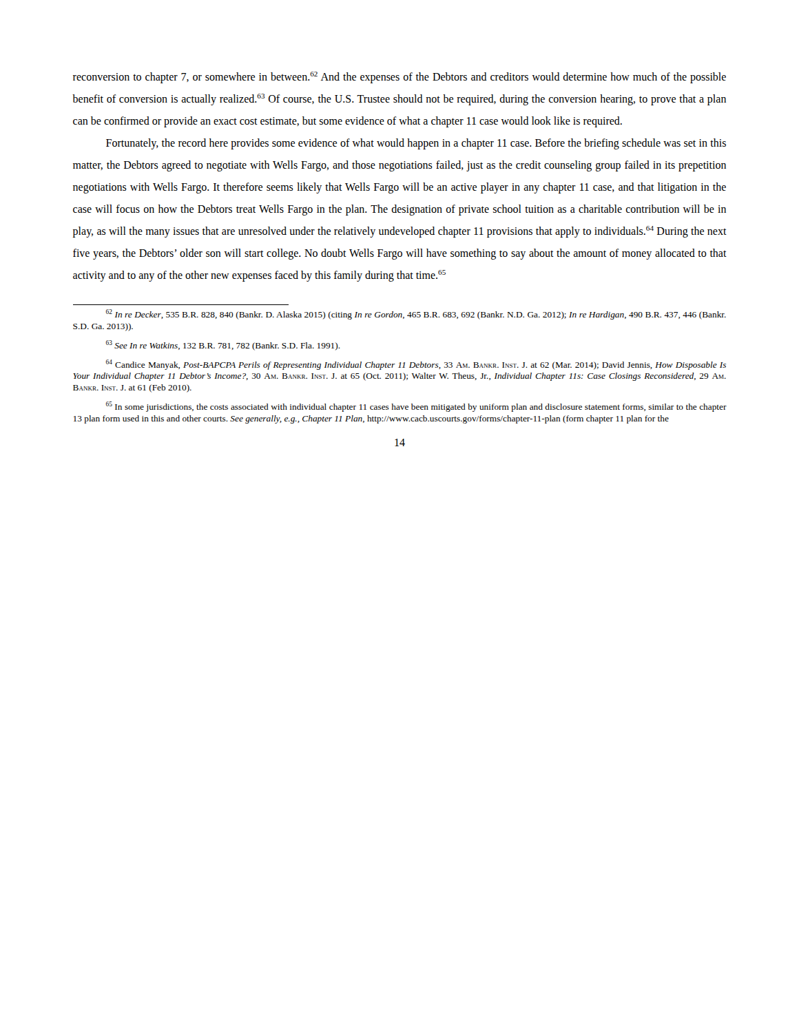reconversion to chapter 7, or somewhere in between.62 And the expenses of the Debtors and creditors would determine how much of the possible benefit of conversion is actually realized.63 Of course, the U.S. Trustee should not be required, during the conversion hearing, to prove that a plan can be confirmed or provide an exact cost estimate, but some evidence of what a chapter 11 case would look like is required.
Fortunately, the record here provides some evidence of what would happen in a chapter 11 case. Before the briefing schedule was set in this matter, the Debtors agreed to negotiate with Wells Fargo, and those negotiations failed, just as the credit counseling group failed in its prepetition negotiations with Wells Fargo. It therefore seems likely that Wells Fargo will be an active player in any chapter 11 case, and that litigation in the case will focus on how the Debtors treat Wells Fargo in the plan. The designation of private school tuition as a charitable contribution will be in play, as will the many issues that are unresolved under the relatively undeveloped chapter 11 provisions that apply to individuals.64 During the next five years, the Debtors’ older son will start college. No doubt Wells Fargo will have something to say about the amount of money allocated to that activity and to any of the other new expenses faced by this family during that time.65
62 In re Decker, 535 B.R. 828, 840 (Bankr. D. Alaska 2015) (citing In re Gordon, 465 B.R. 683, 692 (Bankr. N.D. Ga. 2012); In re Hardigan, 490 B.R. 437, 446 (Bankr. S.D. Ga. 2013)).
63 See In re Watkins, 132 B.R. 781, 782 (Bankr. S.D. Fla. 1991).
64 Candice Manyak, Post-BAPCPA Perils of Representing Individual Chapter 11 Debtors, 33 Am. Bankr. Inst. J. at 62 (Mar. 2014); David Jennis, How Disposable Is Your Individual Chapter 11 Debtor’s Income?, 30 Am. Bankr. Inst. J. at 65 (Oct. 2011); Walter W. Theus, Jr., Individual Chapter 11s: Case Closings Reconsidered, 29 Am. Bankr. Inst. J. at 61 (Feb 2010).
65 In some jurisdictions, the costs associated with individual chapter 11 cases have been mitigated by uniform plan and disclosure statement forms, similar to the chapter 13 plan form used in this and other courts. See generally, e.g., Chapter 11 Plan, http://www.cacb.uscourts.gov/forms/chapter-11-plan (form chapter 11 plan for the
14